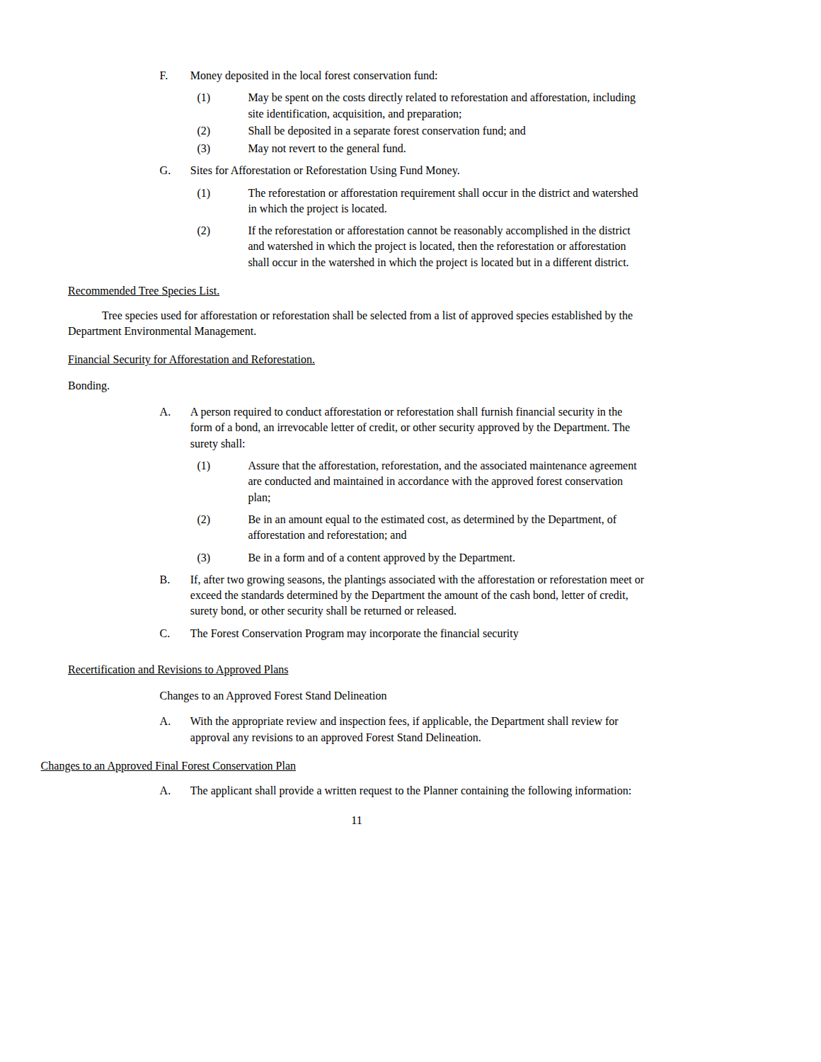F.
Money deposited in the local forest conservation fund:
(1)
May be spent on the costs directly related to reforestation and afforestation, including site identification, acquisition, and preparation;
(2)
Shall be deposited in a separate forest conservation fund; and
(3)
May not revert to the general fund.
G.
Sites for Afforestation or Reforestation Using Fund Money.
(1)
The reforestation or afforestation requirement shall occur in the district and watershed in which the project is located.
(2)
If the reforestation or afforestation cannot be reasonably accomplished in the district and watershed in which the project is located, then the reforestation or afforestation shall occur in the watershed in which the project is located but in a different district.
Recommended Tree Species List.
Tree species used for afforestation or reforestation shall be selected from a list of approved species established by the Department Environmental Management.
Financial Security for Afforestation and Reforestation.
Bonding.
A.
A person required to conduct afforestation or reforestation shall furnish financial security in the form of a bond, an irrevocable letter of credit, or other security approved by the Department. The surety shall:
(1)
Assure that the afforestation, reforestation, and the associated maintenance agreement are conducted and maintained in accordance with the approved forest conservation plan;
(2)
Be in an amount equal to the estimated cost, as determined by the Department, of afforestation and reforestation; and
(3)
Be in a form and of a content approved by the Department.
B.
If, after two growing seasons, the plantings associated with the afforestation or reforestation meet or exceed the standards determined by the Department the amount of the cash bond, letter of credit, surety bond, or other security shall be returned or released.
C.
The Forest Conservation Program may incorporate the financial security
Recertification and Revisions to Approved Plans
Changes to an Approved Forest Stand Delineation
A.
With the appropriate review and inspection fees, if applicable, the Department shall review for approval any revisions to an approved Forest Stand Delineation.
Changes to an Approved Final Forest Conservation Plan
A.
The applicant shall provide a written request to the Planner containing the following information:
11